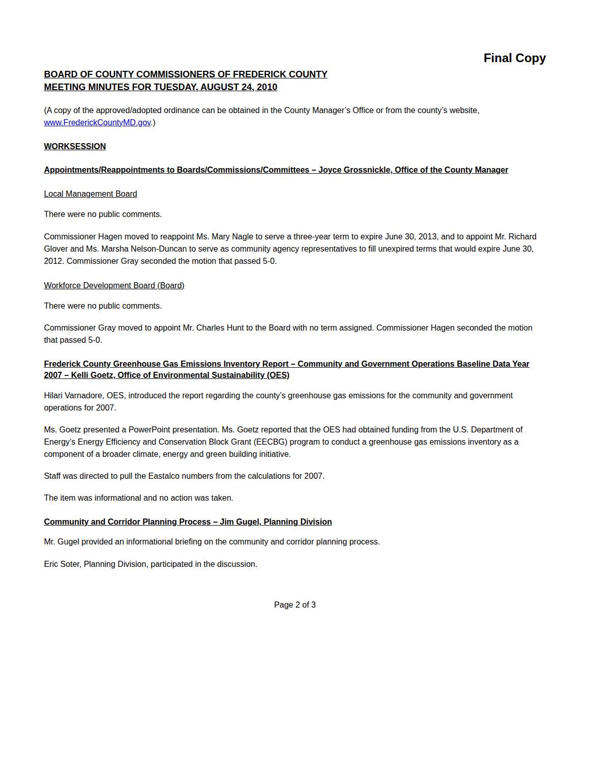Final Copy
BOARD OF COUNTY COMMISSIONERS OF FREDERICK COUNTY
MEETING MINUTES FOR TUESDAY, AUGUST 24, 2010
(A copy of the approved/adopted ordinance can be obtained in the County Manager’s Office or from the county’s website, www.FrederickCountyMD.gov.)
WORKSESSION
Appointments/Reappointments to Boards/Commissions/Committees – Joyce Grossnickle, Office of the County Manager
Local Management Board
There were no public comments.
Commissioner Hagen moved to reappoint Ms. Mary Nagle to serve a three-year term to expire June 30, 2013, and to appoint Mr. Richard Glover and Ms. Marsha Nelson-Duncan to serve as community agency representatives to fill unexpired terms that would expire June 30, 2012. Commissioner Gray seconded the motion that passed 5-0.
Workforce Development Board (Board)
There were no public comments.
Commissioner Gray moved to appoint Mr. Charles Hunt to the Board with no term assigned. Commissioner Hagen seconded the motion that passed 5-0.
Frederick County Greenhouse Gas Emissions Inventory Report – Community and Government Operations Baseline Data Year 2007 – Kelli Goetz, Office of Environmental Sustainability (OES)
Hilari Varnadore, OES, introduced the report regarding the county’s greenhouse gas emissions for the community and government operations for 2007.
Ms. Goetz presented a PowerPoint presentation. Ms. Goetz reported that the OES had obtained funding from the U.S. Department of Energy’s Energy Efficiency and Conservation Block Grant (EECBG) program to conduct a greenhouse gas emissions inventory as a component of a broader climate, energy and green building initiative.
Staff was directed to pull the Eastalco numbers from the calculations for 2007.
The item was informational and no action was taken.
Community and Corridor Planning Process – Jim Gugel, Planning Division
Mr. Gugel provided an informational briefing on the community and corridor planning process.
Eric Soter, Planning Division, participated in the discussion.
Page 2 of 3